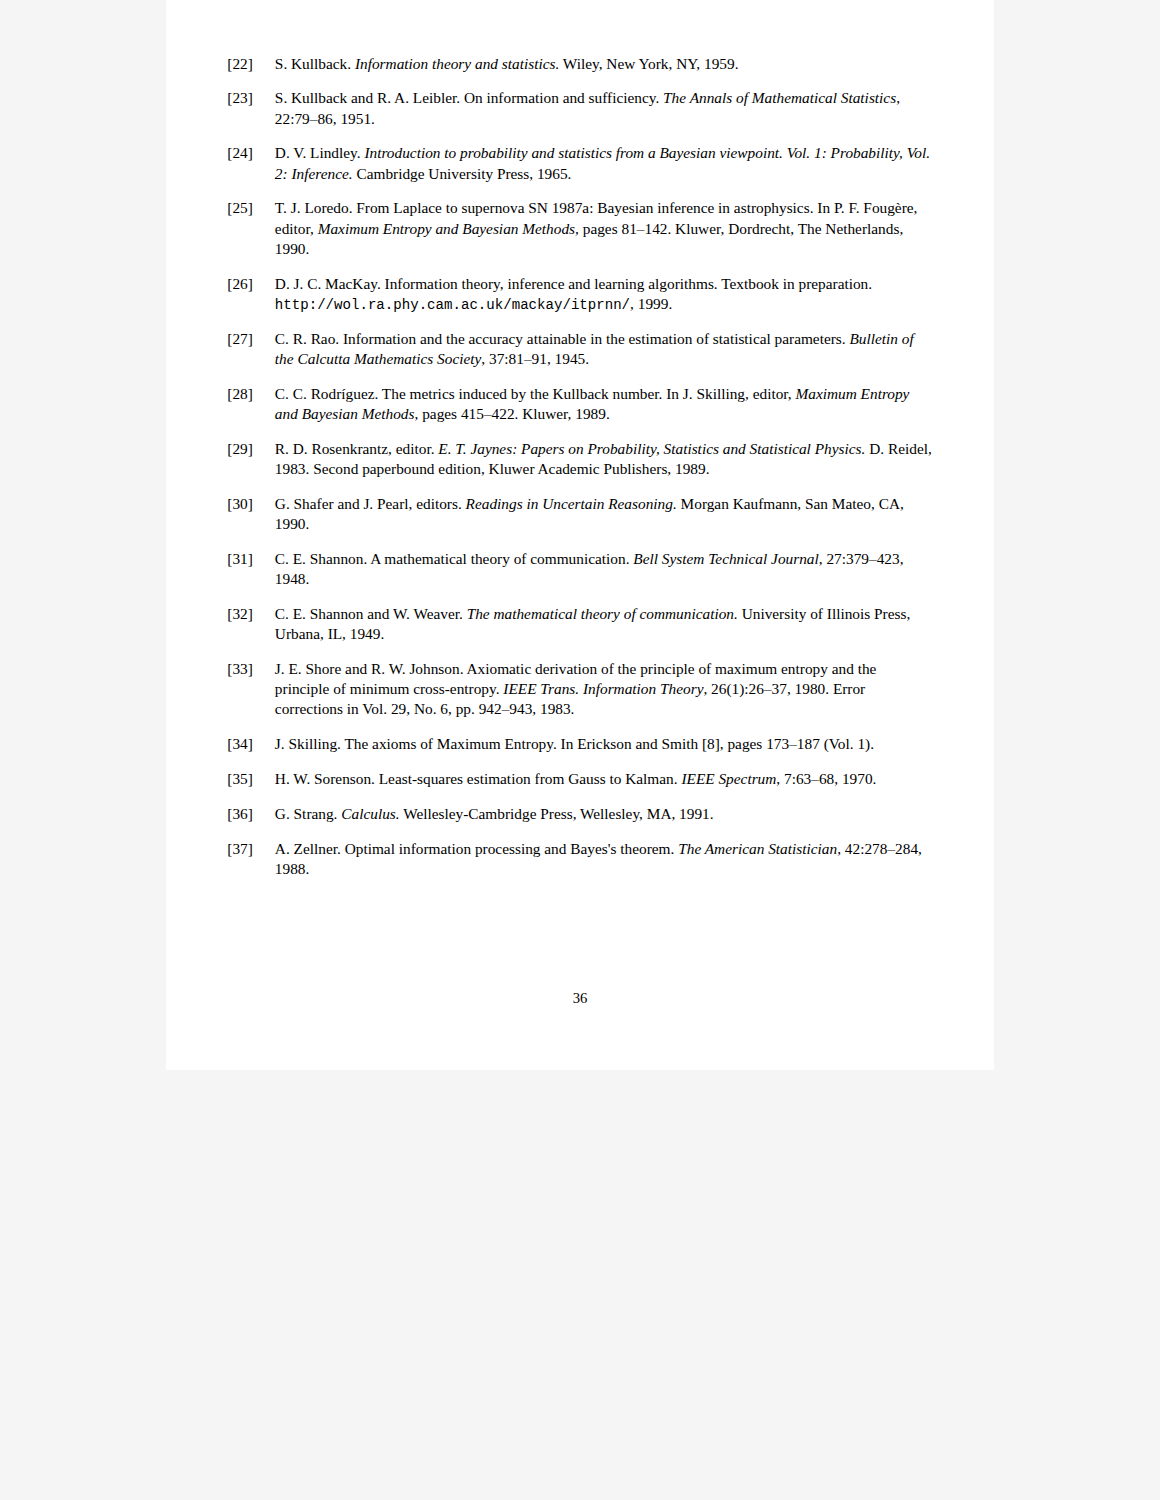[22] S. Kullback. Information theory and statistics. Wiley, New York, NY, 1959.
[23] S. Kullback and R. A. Leibler. On information and sufficiency. The Annals of Mathematical Statistics, 22:79–86, 1951.
[24] D. V. Lindley. Introduction to probability and statistics from a Bayesian viewpoint. Vol. 1: Probability, Vol. 2: Inference. Cambridge University Press, 1965.
[25] T. J. Loredo. From Laplace to supernova SN 1987a: Bayesian inference in astrophysics. In P. F. Fougère, editor, Maximum Entropy and Bayesian Methods, pages 81–142. Kluwer, Dordrecht, The Netherlands, 1990.
[26] D. J. C. MacKay. Information theory, inference and learning algorithms. Textbook in preparation. http://wol.ra.phy.cam.ac.uk/mackay/itprnn/, 1999.
[27] C. R. Rao. Information and the accuracy attainable in the estimation of statistical parameters. Bulletin of the Calcutta Mathematics Society, 37:81–91, 1945.
[28] C. C. Rodríguez. The metrics induced by the Kullback number. In J. Skilling, editor, Maximum Entropy and Bayesian Methods, pages 415–422. Kluwer, 1989.
[29] R. D. Rosenkrantz, editor. E. T. Jaynes: Papers on Probability, Statistics and Statistical Physics. D. Reidel, 1983. Second paperbound edition, Kluwer Academic Publishers, 1989.
[30] G. Shafer and J. Pearl, editors. Readings in Uncertain Reasoning. Morgan Kaufmann, San Mateo, CA, 1990.
[31] C. E. Shannon. A mathematical theory of communication. Bell System Technical Journal, 27:379–423, 1948.
[32] C. E. Shannon and W. Weaver. The mathematical theory of communication. University of Illinois Press, Urbana, IL, 1949.
[33] J. E. Shore and R. W. Johnson. Axiomatic derivation of the principle of maximum entropy and the principle of minimum cross-entropy. IEEE Trans. Information Theory, 26(1):26–37, 1980. Error corrections in Vol. 29, No. 6, pp. 942–943, 1983.
[34] J. Skilling. The axioms of Maximum Entropy. In Erickson and Smith [8], pages 173–187 (Vol. 1).
[35] H. W. Sorenson. Least-squares estimation from Gauss to Kalman. IEEE Spectrum, 7:63–68, 1970.
[36] G. Strang. Calculus. Wellesley-Cambridge Press, Wellesley, MA, 1991.
[37] A. Zellner. Optimal information processing and Bayes's theorem. The American Statistician, 42:278–284, 1988.
36